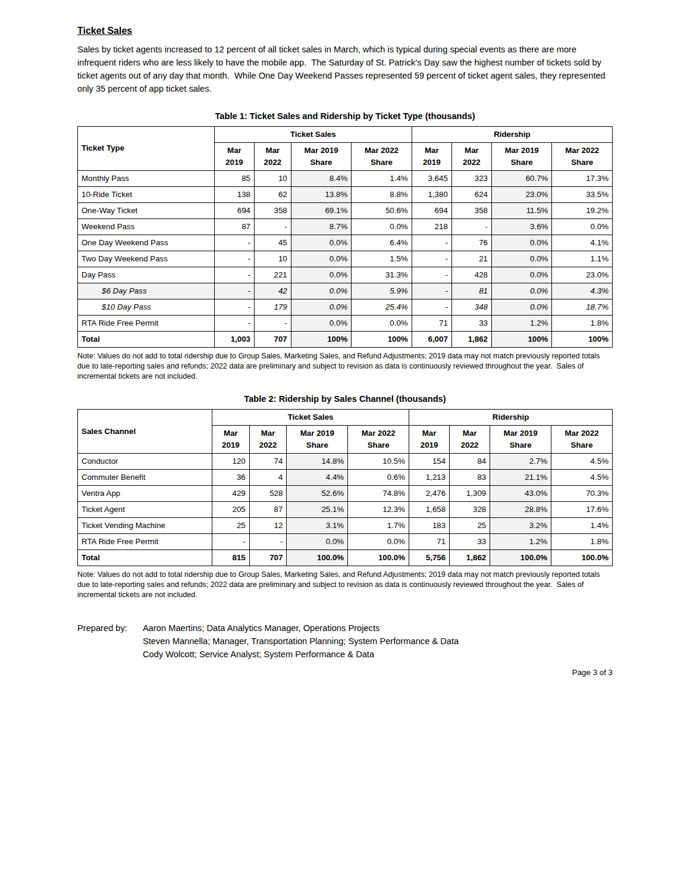Ticket Sales
Sales by ticket agents increased to 12 percent of all ticket sales in March, which is typical during special events as there are more infrequent riders who are less likely to have the mobile app. The Saturday of St. Patrick’s Day saw the highest number of tickets sold by ticket agents out of any day that month. While One Day Weekend Passes represented 59 percent of ticket agent sales, they represented only 35 percent of app ticket sales.
Table 1: Ticket Sales and Ridership by Ticket Type (thousands)
| Ticket Type | Ticket Sales | Ridership |
| --- | --- | --- |
| Mar 2019 | Mar 2022 | Mar 2019 Share | Mar 2022 Share | Mar 2019 | Mar 2022 | Mar 2019 Share | Mar 2022 Share |
| Monthly Pass | 85 | 10 | 8.4% | 1.4% | 3,645 | 323 | 60.7% | 17.3% |
| 10-Ride Ticket | 138 | 62 | 13.8% | 8.8% | 1,380 | 624 | 23.0% | 33.5% |
| One-Way Ticket | 694 | 358 | 69.1% | 50.6% | 694 | 358 | 11.5% | 19.2% |
| Weekend Pass | 87 | - | 8.7% | 0.0% | 218 | - | 3.6% | 0.0% |
| One Day Weekend Pass | - | 45 | 0.0% | 6.4% | - | 76 | 0.0% | 4.1% |
| Two Day Weekend Pass | - | 10 | 0.0% | 1.5% | - | 21 | 0.0% | 1.1% |
| Day Pass | - | 221 | 0.0% | 31.3% | - | 428 | 0.0% | 23.0% |
| $6 Day Pass | - | 42 | 0.0% | 5.9% | - | 81 | 0.0% | 4.3% |
| $10 Day Pass | - | 179 | 0.0% | 25.4% | - | 348 | 0.0% | 18.7% |
| RTA Ride Free Permit | - | - | 0.0% | 0.0% | 71 | 33 | 1.2% | 1.8% |
| Total | 1,003 | 707 | 100% | 100% | 6,007 | 1,862 | 100% | 100% |
Note: Values do not add to total ridership due to Group Sales, Marketing Sales, and Refund Adjustments; 2019 data may not match previously reported totals due to late-reporting sales and refunds; 2022 data are preliminary and subject to revision as data is continuously reviewed throughout the year. Sales of incremental tickets are not included.
Table 2: Ridership by Sales Channel (thousands)
| Sales Channel | Ticket Sales | Ridership |
| --- | --- | --- |
| Mar 2019 | Mar 2022 | Mar 2019 Share | Mar 2022 Share | Mar 2019 | Mar 2022 | Mar 2019 Share | Mar 2022 Share |
| Conductor | 120 | 74 | 14.8% | 10.5% | 154 | 84 | 2.7% | 4.5% |
| Commuter Benefit | 36 | 4 | 4.4% | 0.6% | 1,213 | 83 | 21.1% | 4.5% |
| Ventra App | 429 | 528 | 52.6% | 74.8% | 2,476 | 1,309 | 43.0% | 70.3% |
| Ticket Agent | 205 | 87 | 25.1% | 12.3% | 1,658 | 328 | 28.8% | 17.6% |
| Ticket Vending Machine | 25 | 12 | 3.1% | 1.7% | 183 | 25 | 3.2% | 1.4% |
| RTA Ride Free Permit | - | - | 0.0% | 0.0% | 71 | 33 | 1.2% | 1.8% |
| Total | 815 | 707 | 100.0% | 100.0% | 5,756 | 1,862 | 100.0% | 100.0% |
Note: Values do not add to total ridership due to Group Sales, Marketing Sales, and Refund Adjustments; 2019 data may not match previously reported totals due to late-reporting sales and refunds; 2022 data are preliminary and subject to revision as data is continuously reviewed throughout the year. Sales of incremental tickets are not included.
Prepared by: Aaron Maertins; Data Analytics Manager, Operations Projects
Steven Mannella; Manager, Transportation Planning; System Performance & Data
Cody Wolcott; Service Analyst; System Performance & Data
Page 3 of 3